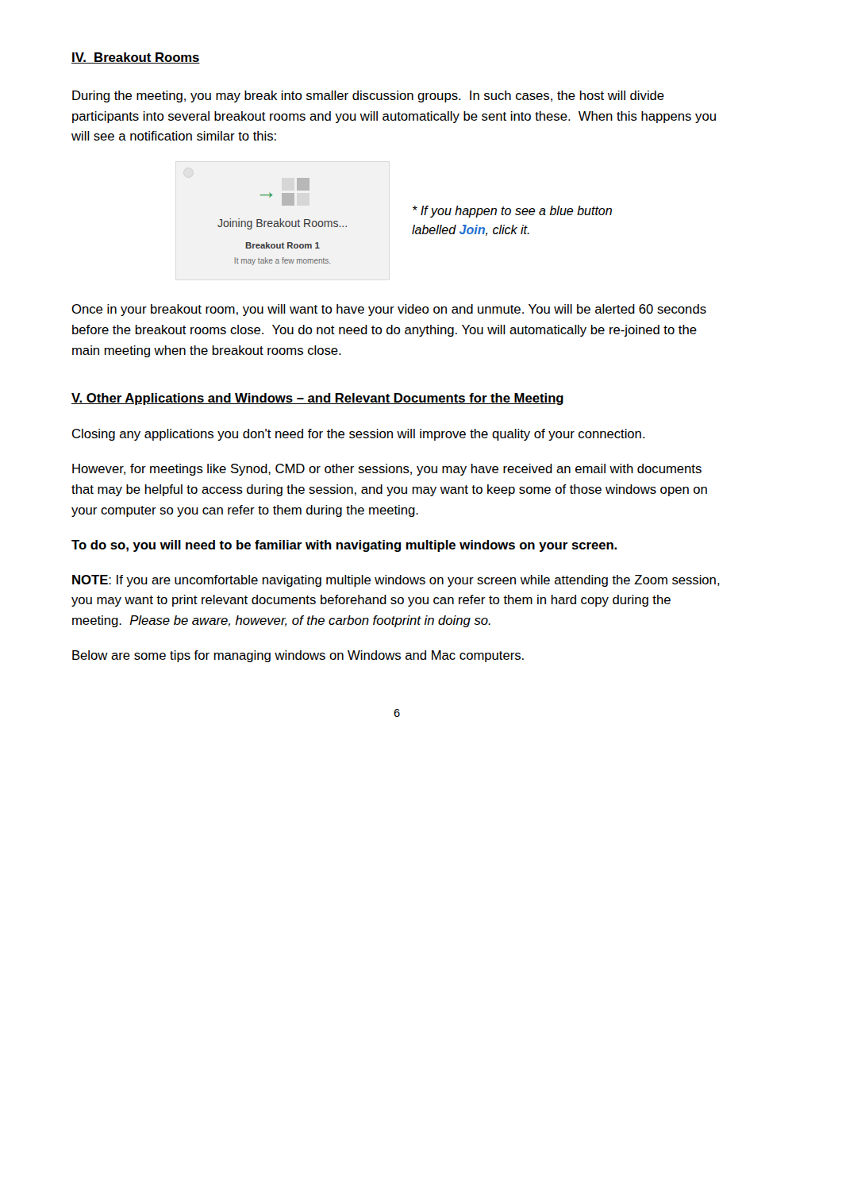IV. Breakout Rooms
During the meeting, you may break into smaller discussion groups. In such cases, the host will divide participants into several breakout rooms and you will automatically be sent into these. When this happens you will see a notification similar to this:
→
Joining Breakout Rooms...
Breakout Room 1
It may take a few moments.
* If you happen to see a blue button labelled Join, click it.
Once in your breakout room, you will want to have your video on and unmute. You will be alerted 60 seconds before the breakout rooms close. You do not need to do anything. You will automatically be re-joined to the main meeting when the breakout rooms close.
V. Other Applications and Windows – and Relevant Documents for the Meeting
Closing any applications you don't need for the session will improve the quality of your connection.
However, for meetings like Synod, CMD or other sessions, you may have received an email with documents that may be helpful to access during the session, and you may want to keep some of those windows open on your computer so you can refer to them during the meeting.
To do so, you will need to be familiar with navigating multiple windows on your screen.
NOTE: If you are uncomfortable navigating multiple windows on your screen while attending the Zoom session, you may want to print relevant documents beforehand so you can refer to them in hard copy during the meeting. Please be aware, however, of the carbon footprint in doing so.
Below are some tips for managing windows on Windows and Mac computers.
6